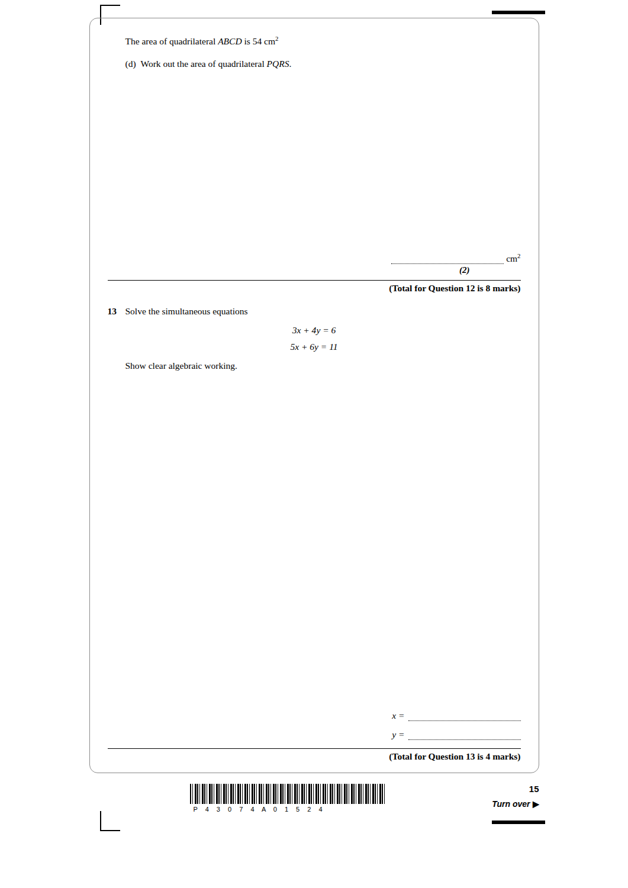The area of quadrilateral ABCD is 54 cm2
(d) Work out the area of quadrilateral PQRS.
cm2
(2)
(Total for Question 12 is 8 marks)
13 Solve the simultaneous equations
3x + 4y = 6
5x + 6y = 11
Show clear algebraic working.
x =
y =
(Total for Question 13 is 4 marks)
P 4 3 0 7 4 A 0 1 5 2 4
15
Turn over▶